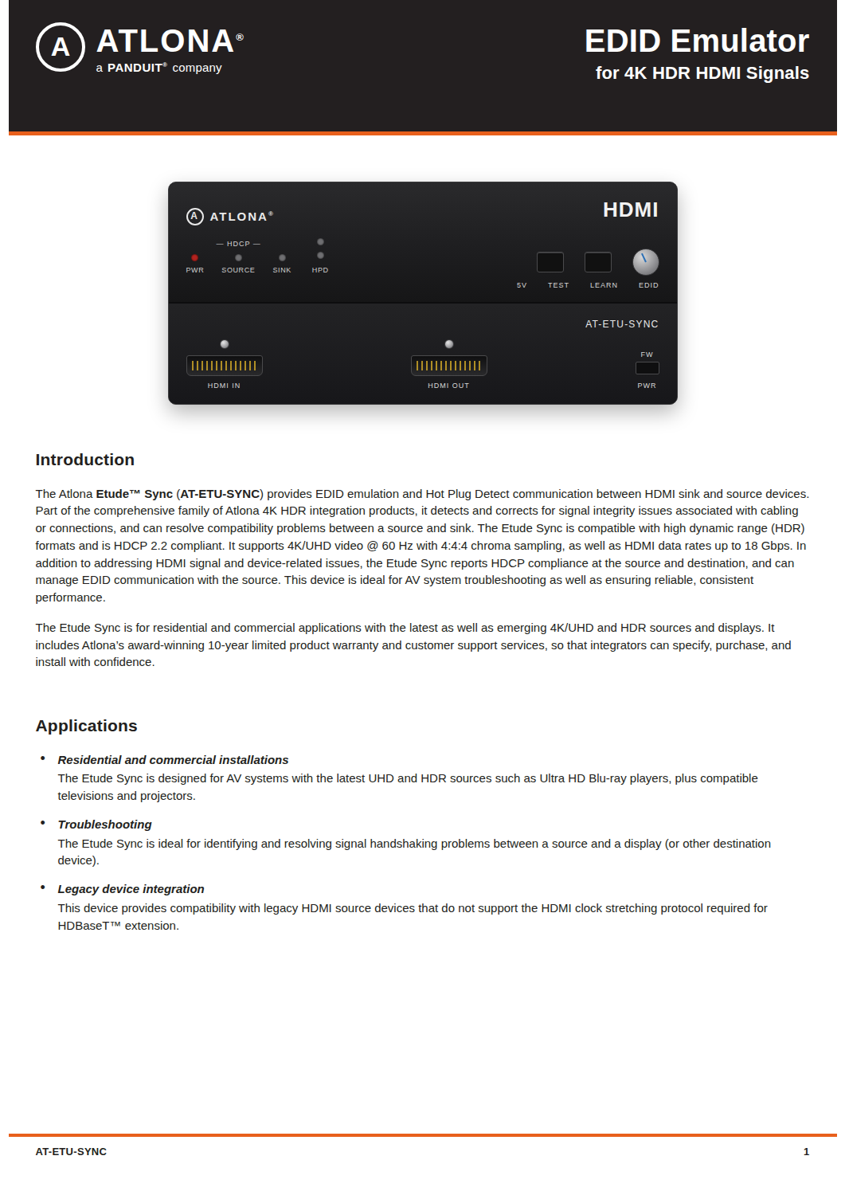A
ATLONA® a PANDUIT® company
EDID Emulator
for 4K HDR HDMI Signals
A ATLONA®
HDMI
— HDCP —
PWR
SOURCE
SINK
HPD
5V TEST LEARN EDID
AT-ETU-SYNC
HDMI IN
HDMI OUT
FW PWR
Introduction
The Atlona Etude™ Sync (AT-ETU-SYNC) provides EDID emulation and Hot Plug Detect communication between HDMI sink and source devices. Part of the comprehensive family of Atlona 4K HDR integration products, it detects and corrects for signal integrity issues associated with cabling or connections, and can resolve compatibility problems between a source and sink. The Etude Sync is compatible with high dynamic range (HDR) formats and is HDCP 2.2 compliant. It supports 4K/UHD video @ 60 Hz with 4:4:4 chroma sampling, as well as HDMI data rates up to 18 Gbps. In addition to addressing HDMI signal and device-related issues, the Etude Sync reports HDCP compliance at the source and destination, and can manage EDID communication with the source. This device is ideal for AV system troubleshooting as well as ensuring reliable, consistent performance.
The Etude Sync is for residential and commercial applications with the latest as well as emerging 4K/UHD and HDR sources and displays. It includes Atlona’s award-winning 10-year limited product warranty and customer support services, so that integrators can specify, purchase, and install with confidence.
Applications
Residential and commercial installations The Etude Sync is designed for AV systems with the latest UHD and HDR sources such as Ultra HD Blu-ray players, plus compatible televisions and projectors.
Troubleshooting The Etude Sync is ideal for identifying and resolving signal handshaking problems between a source and a display (or other destination device).
Legacy device integration This device provides compatibility with legacy HDMI source devices that do not support the HDMI clock stretching protocol required for HDBaseT™ extension.
AT-ETU-SYNC 1